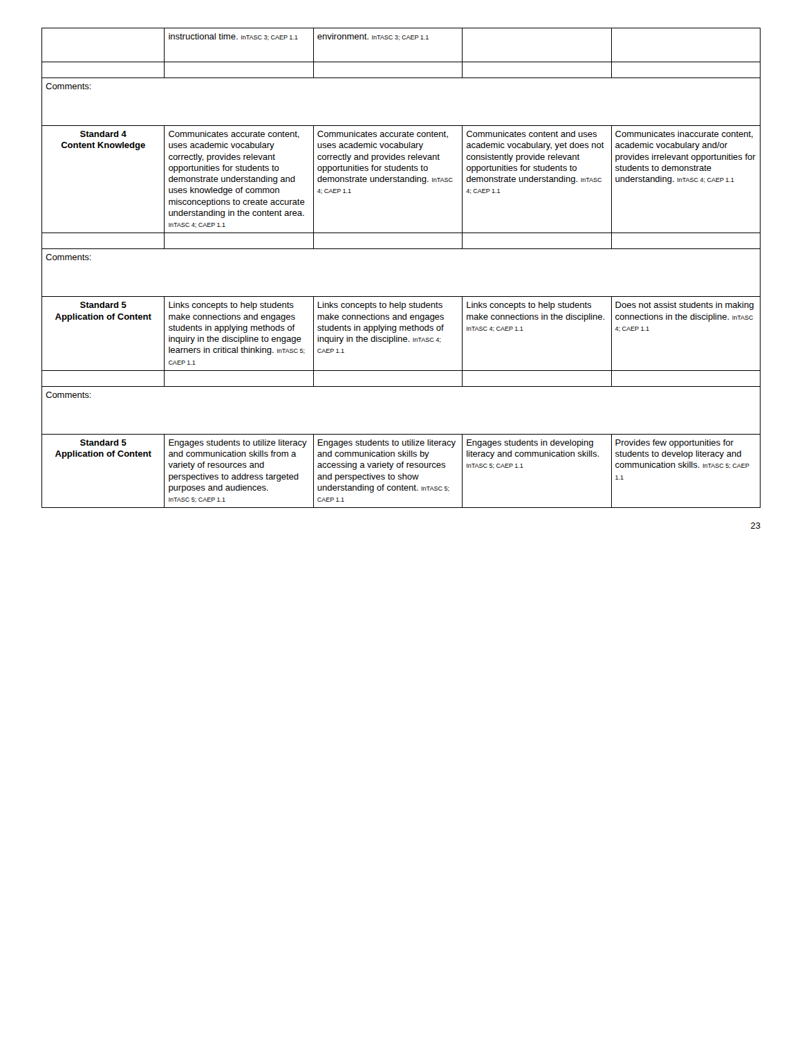| | instructional time. InTASC 3; CAEP 1.1 | environment. InTASC 3; CAEP 1.1 | | |
| Comments: |
| Standard 4 Content Knowledge | Communicates accurate content, uses academic vocabulary correctly, provides relevant opportunities for students to demonstrate understanding and uses knowledge of common misconceptions to create accurate understanding in the content area. InTASC 4; CAEP 1.1 | Communicates accurate content, uses academic vocabulary correctly and provides relevant opportunities for students to demonstrate understanding. InTASC 4; CAEP 1.1 | Communicates content and uses academic vocabulary, yet does not consistently provide relevant opportunities for students to demonstrate understanding. InTASC 4; CAEP 1.1 | Communicates inaccurate content, academic vocabulary and/or provides irrelevant opportunities for students to demonstrate understanding. InTASC 4; CAEP 1.1 |
| Comments: |
| Standard 5 Application of Content | Links concepts to help students make connections and engages students in applying methods of inquiry in the discipline to engage learners in critical thinking. InTASC 5; CAEP 1.1 | Links concepts to help students make connections and engages students in applying methods of inquiry in the discipline. InTASC 4; CAEP 1.1 | Links concepts to help students make connections in the discipline. InTASC 4; CAEP 1.1 | Does not assist students in making connections in the discipline. InTASC 4; CAEP 1.1 |
| Comments: |
| Standard 5 Application of Content | Engages students to utilize literacy and communication skills from a variety of resources and perspectives to address targeted purposes and audiences. InTASC 5; CAEP 1.1 | Engages students to utilize literacy and communication skills by accessing a variety of resources and perspectives to show understanding of content. InTASC 5; CAEP 1.1 | Engages students in developing literacy and communication skills. InTASC 5; CAEP 1.1 | Provides few opportunities for students to develop literacy and communication skills. InTASC 5; CAEP 1.1 |
23